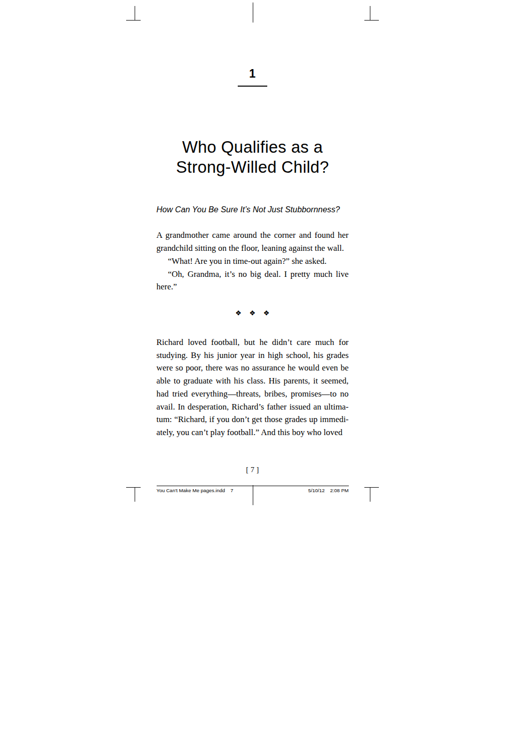1
Who Qualifies as a
Strong-Willed Child?
How Can You Be Sure It’s Not Just Stubbornness?
A grandmother came around the corner and found her grandchild sitting on the floor, leaning against the wall.
“What! Are you in time-out again?” she asked.
“Oh, Grandma, it’s no big deal. I pretty much live here.”
❖❖❖
Richard loved football, but he didn’t care much for studying. By his junior year in high school, his grades were so poor, there was no assurance he would even be able to graduate with his class. His parents, it seemed, had tried everything—threats, bribes, promises—to no avail. In desperation, Richard’s father issued an ultimatum: “Richard, if you don’t get those grades up immediately, you can’t play football.” And this boy who loved
[ 7 ]
You Can't Make Me pages.indd 7
5/10/122:08 PM